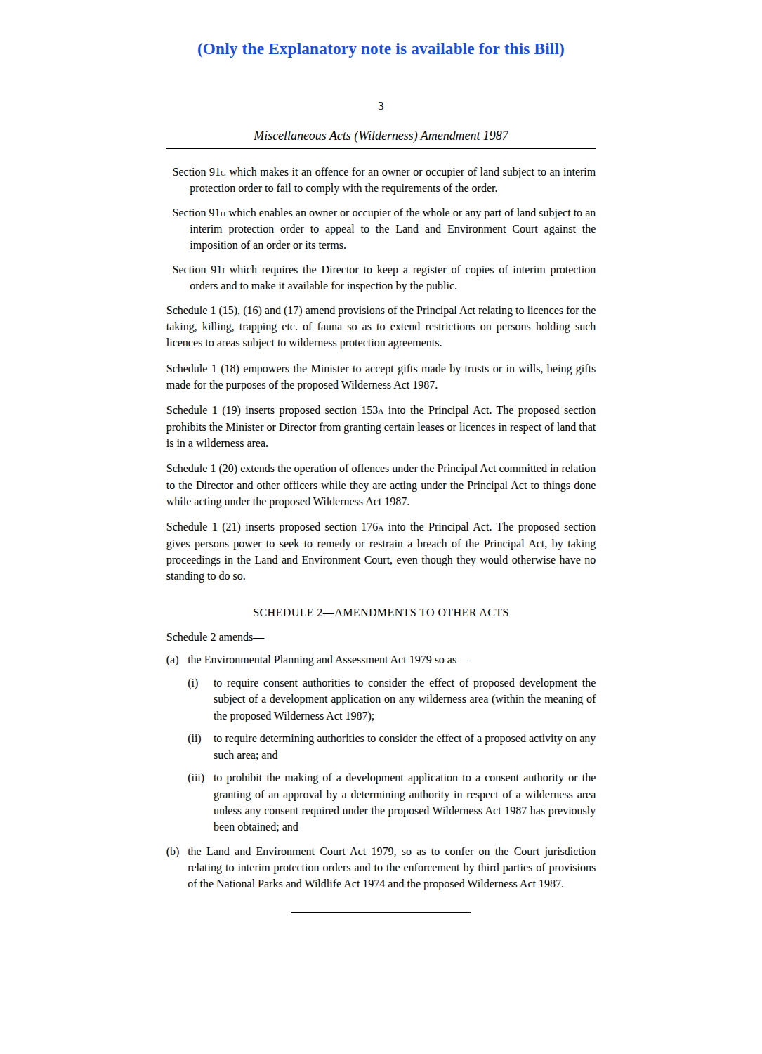(Only the Explanatory note is available for this Bill)
3
Miscellaneous Acts (Wilderness) Amendment 1987
Section 91g which makes it an offence for an owner or occupier of land subject to an interim protection order to fail to comply with the requirements of the order.
Section 91h which enables an owner or occupier of the whole or any part of land subject to an interim protection order to appeal to the Land and Environment Court against the imposition of an order or its terms.
Section 91i which requires the Director to keep a register of copies of interim protection orders and to make it available for inspection by the public.
Schedule 1 (15), (16) and (17) amend provisions of the Principal Act relating to licences for the taking, killing, trapping etc. of fauna so as to extend restrictions on persons holding such licences to areas subject to wilderness protection agreements.
Schedule 1 (18) empowers the Minister to accept gifts made by trusts or in wills, being gifts made for the purposes of the proposed Wilderness Act 1987.
Schedule 1 (19) inserts proposed section 153a into the Principal Act. The proposed section prohibits the Minister or Director from granting certain leases or licences in respect of land that is in a wilderness area.
Schedule 1 (20) extends the operation of offences under the Principal Act committed in relation to the Director and other officers while they are acting under the Principal Act to things done while acting under the proposed Wilderness Act 1987.
Schedule 1 (21) inserts proposed section 176a into the Principal Act. The proposed section gives persons power to seek to remedy or restrain a breach of the Principal Act, by taking proceedings in the Land and Environment Court, even though they would otherwise have no standing to do so.
SCHEDULE 2—AMENDMENTS TO OTHER ACTS
Schedule 2 amends—
(a) the Environmental Planning and Assessment Act 1979 so as—
(i) to require consent authorities to consider the effect of proposed development the subject of a development application on any wilderness area (within the meaning of the proposed Wilderness Act 1987);
(ii) to require determining authorities to consider the effect of a proposed activity on any such area; and
(iii) to prohibit the making of a development application to a consent authority or the granting of an approval by a determining authority in respect of a wilderness area unless any consent required under the proposed Wilderness Act 1987 has previously been obtained; and
(b) the Land and Environment Court Act 1979, so as to confer on the Court jurisdiction relating to interim protection orders and to the enforcement by third parties of provisions of the National Parks and Wildlife Act 1974 and the proposed Wilderness Act 1987.